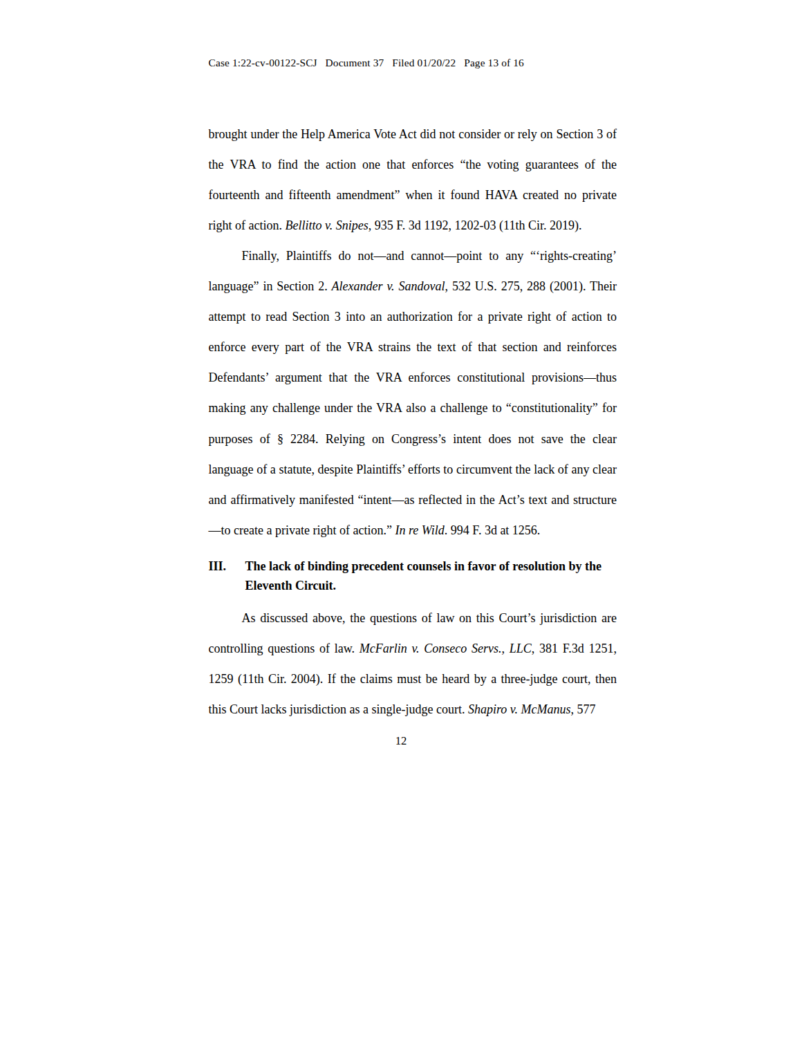Case 1:22-cv-00122-SCJ Document 37 Filed 01/20/22 Page 13 of 16
brought under the Help America Vote Act did not consider or rely on Section 3 of the VRA to find the action one that enforces “the voting guarantees of the fourteenth and fifteenth amendment” when it found HAVA created no private right of action. Bellitto v. Snipes, 935 F. 3d 1192, 1202-03 (11th Cir. 2019).
Finally, Plaintiffs do not—and cannot—point to any “‘rights-creating’ language” in Section 2. Alexander v. Sandoval, 532 U.S. 275, 288 (2001). Their attempt to read Section 3 into an authorization for a private right of action to enforce every part of the VRA strains the text of that section and reinforces Defendants’ argument that the VRA enforces constitutional provisions—thus making any challenge under the VRA also a challenge to “constitutionality” for purposes of § 2284. Relying on Congress’s intent does not save the clear language of a statute, despite Plaintiffs’ efforts to circumvent the lack of any clear and affirmatively manifested “intent—as reflected in the Act’s text and structure—to create a private right of action.” In re Wild. 994 F. 3d at 1256.
III.
The lack of binding precedent counsels in favor of resolution by the Eleventh Circuit.
As discussed above, the questions of law on this Court’s jurisdiction are controlling questions of law. McFarlin v. Conseco Servs., LLC, 381 F.3d 1251, 1259 (11th Cir. 2004). If the claims must be heard by a three-judge court, then this Court lacks jurisdiction as a single-judge court. Shapiro v. McManus, 577
12